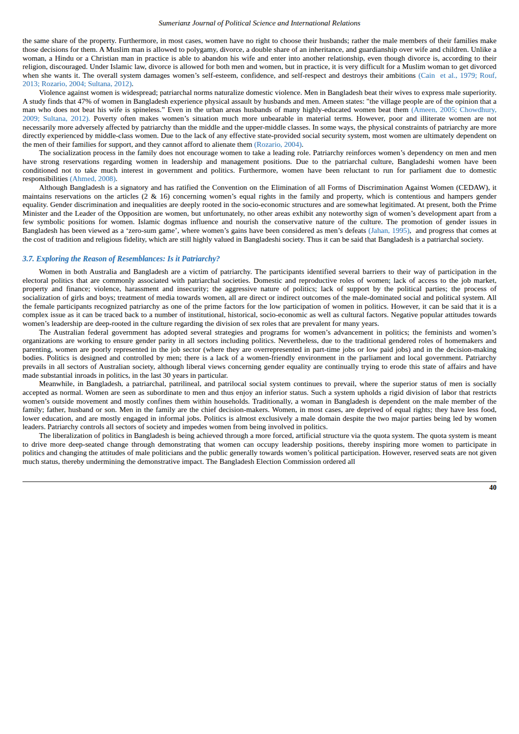Sumerianz Journal of Political Science and International Relations
the same share of the property. Furthermore, in most cases, women have no right to choose their husbands; rather the male members of their families make those decisions for them. A Muslim man is allowed to polygamy, divorce, a double share of an inheritance, and guardianship over wife and children. Unlike a woman, a Hindu or a Christian man in practice is able to abandon his wife and enter into another relationship, even though divorce is, according to their religion, discouraged. Under Islamic law, divorce is allowed for both men and women, but in practice, it is very difficult for a Muslim woman to get divorced when she wants it. The overall system damages women’s self-esteem, confidence, and self-respect and destroys their ambitions (Cain et al., 1979; Rouf, 2013; Rozario, 2004; Sultana, 2012).
Violence against women is widespread; patriarchal norms naturalize domestic violence. Men in Bangladesh beat their wives to express male superiority. A study finds that 47% of women in Bangladesh experience physical assault by husbands and men. Ameen states: "the village people are of the opinion that a man who does not beat his wife is spineless.” Even in the urban areas husbands of many highly-educated women beat them (Ameen, 2005; Chowdhury, 2009; Sultana, 2012). Poverty often makes women’s situation much more unbearable in material terms. However, poor and illiterate women are not necessarily more adversely affected by patriarchy than the middle and the upper-middle classes. In some ways, the physical constraints of patriarchy are more directly experienced by middle-class women. Due to the lack of any effective state-provided social security system, most women are ultimately dependent on the men of their families for support, and they cannot afford to alienate them (Rozario, 2004).
The socialization process in the family does not encourage women to take a leading role. Patriarchy reinforces women’s dependency on men and men have strong reservations regarding women in leadership and management positions. Due to the patriarchal culture, Bangladeshi women have been conditioned not to take much interest in government and politics. Furthermore, women have been reluctant to run for parliament due to domestic responsibilities (Ahmed, 2008).
Although Bangladesh is a signatory and has ratified the Convention on the Elimination of all Forms of Discrimination Against Women (CEDAW), it maintains reservations on the articles (2 & 16) concerning women’s equal rights in the family and property, which is contentious and hampers gender equality. Gender discrimination and inequalities are deeply rooted in the socio-economic structures and are somewhat legitimated. At present, both the Prime Minister and the Leader of the Opposition are women, but unfortunately, no other areas exhibit any noteworthy sign of women’s development apart from a few symbolic positions for women. Islamic dogmas influence and nourish the conservative nature of the culture. The promotion of gender issues in Bangladesh has been viewed as a ‘zero-sum game’, where women’s gains have been considered as men’s defeats (Jahan, 1995), and progress that comes at the cost of tradition and religious fidelity, which are still highly valued in Bangladeshi society. Thus it can be said that Bangladesh is a patriarchal society.
3.7. Exploring the Reason of Resemblances: Is it Patriarchy?
Women in both Australia and Bangladesh are a victim of patriarchy. The participants identified several barriers to their way of participation in the electoral politics that are commonly associated with patriarchal societies. Domestic and reproductive roles of women; lack of access to the job market, property and finance; violence, harassment and insecurity; the aggressive nature of politics; lack of support by the political parties; the process of socialization of girls and boys; treatment of media towards women, all are direct or indirect outcomes of the male-dominated social and political system. All the female participants recognized patriarchy as one of the prime factors for the low participation of women in politics. However, it can be said that it is a complex issue as it can be traced back to a number of institutional, historical, socio-economic as well as cultural factors. Negative popular attitudes towards women’s leadership are deep-rooted in the culture regarding the division of sex roles that are prevalent for many years.
The Australian federal government has adopted several strategies and programs for women’s advancement in politics; the feminists and women’s organizations are working to ensure gender parity in all sectors including politics. Nevertheless, due to the traditional gendered roles of homemakers and parenting, women are poorly represented in the job sector (where they are overrepresented in part-time jobs or low paid jobs) and in the decision-making bodies. Politics is designed and controlled by men; there is a lack of a women-friendly environment in the parliament and local government. Patriarchy prevails in all sectors of Australian society, although liberal views concerning gender equality are continually trying to erode this state of affairs and have made substantial inroads in politics, in the last 30 years in particular.
Meanwhile, in Bangladesh, a patriarchal, patrilineal, and patrilocal social system continues to prevail, where the superior status of men is socially accepted as normal. Women are seen as subordinate to men and thus enjoy an inferior status. Such a system upholds a rigid division of labor that restricts women’s outside movement and mostly confines them within households. Traditionally, a woman in Bangladesh is dependent on the male member of the family; father, husband or son. Men in the family are the chief decision-makers. Women, in most cases, are deprived of equal rights; they have less food, lower education, and are mostly engaged in informal jobs. Politics is almost exclusively a male domain despite the two major parties being led by women leaders. Patriarchy controls all sectors of society and impedes women from being involved in politics.
The liberalization of politics in Bangladesh is being achieved through a more forced, artificial structure via the quota system. The quota system is meant to drive more deep-seated change through demonstrating that women can occupy leadership positions, thereby inspiring more women to participate in politics and changing the attitudes of male politicians and the public generally towards women’s political participation. However, reserved seats are not given much status, thereby undermining the demonstrative impact. The Bangladesh Election Commission ordered all
40